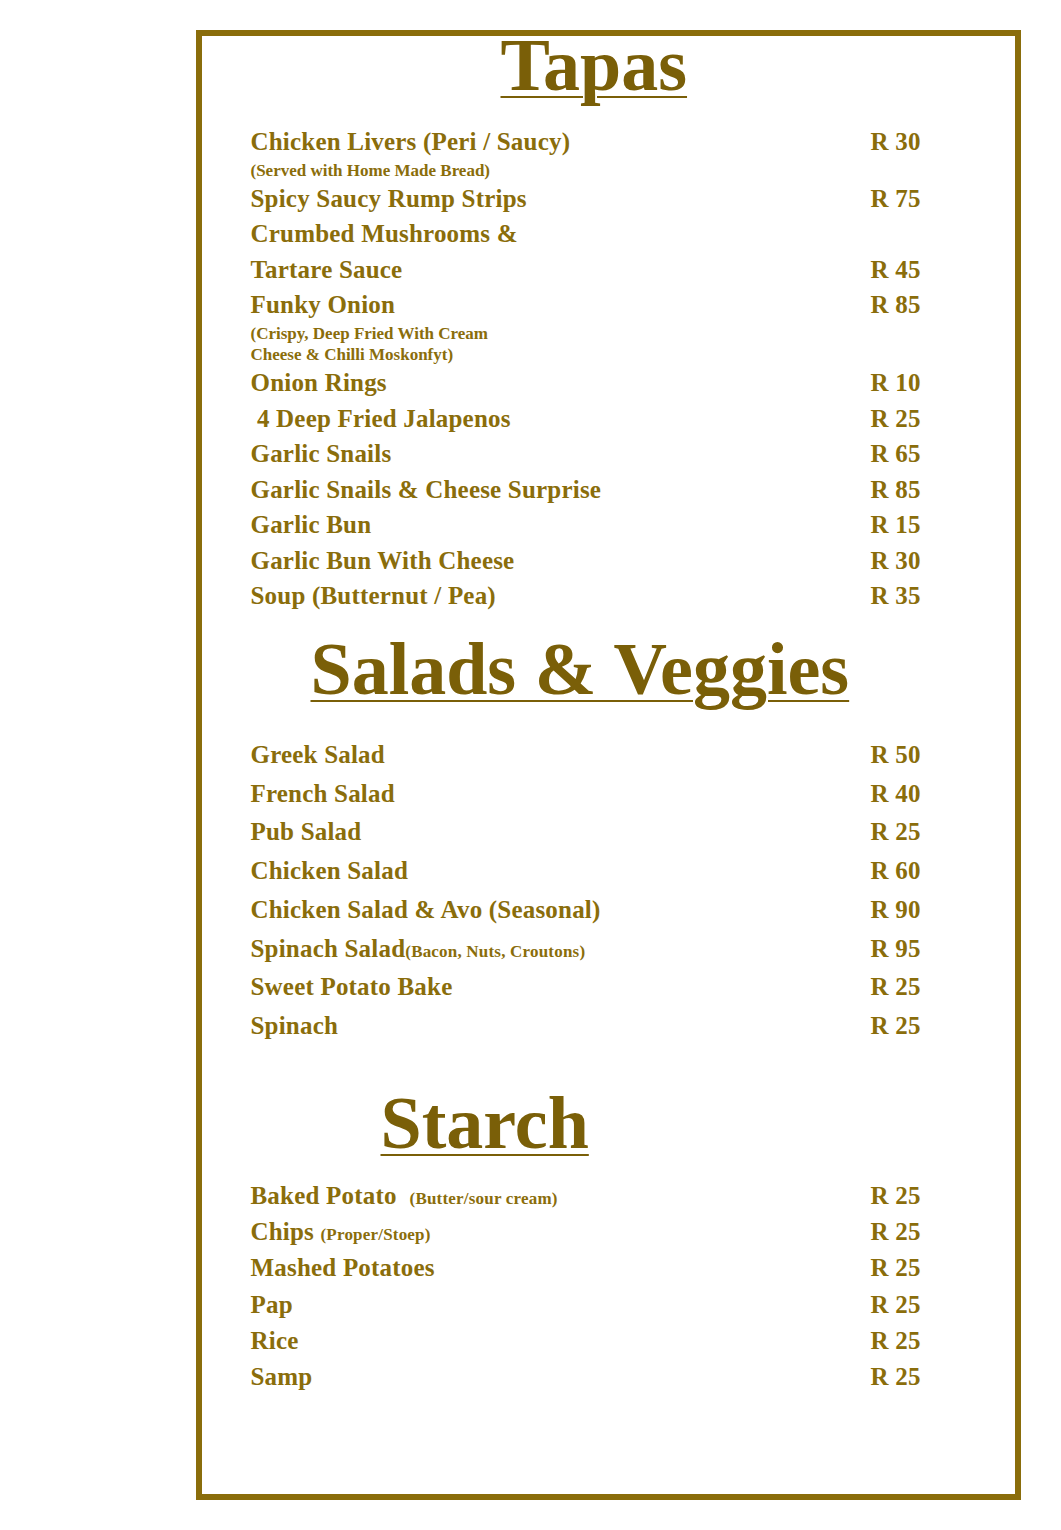Tapas
| Chicken Livers (Peri / Saucy) (Served with Home Made Bread) | R 30 |
| Spicy Saucy Rump Strips | R 75 |
| Crumbed Mushrooms & | |
| Tartare Sauce | R 45 |
| Funky Onion (Crispy, Deep Fried With Cream Cheese & Chilli Moskonfyt) | R 85 |
| Onion Rings | R 10 |
| 4 Deep Fried Jalapenos | R 25 |
| Garlic Snails | R 65 |
| Garlic Snails & Cheese Surprise | R 85 |
| Garlic Bun | R 15 |
| Garlic Bun With Cheese | R 30 |
| Soup (Butternut / Pea) | R 35 |
Salads & Veggies
| Greek Salad | R 50 |
| French Salad | R 40 |
| Pub Salad | R 25 |
| Chicken Salad | R 60 |
| Chicken Salad & Avo (Seasonal) | R 90 |
| Spinach Salad (Bacon, Nuts, Croutons) | R 95 |
| Sweet Potato Bake | R 25 |
| Spinach | R 25 |
Starch
| Baked Potato (Butter/sour cream) | R 25 |
| Chips (Proper/Stoep) | R 25 |
| Mashed Potatoes | R 25 |
| Pap | R 25 |
| Rice | R 25 |
| Samp | R 25 |